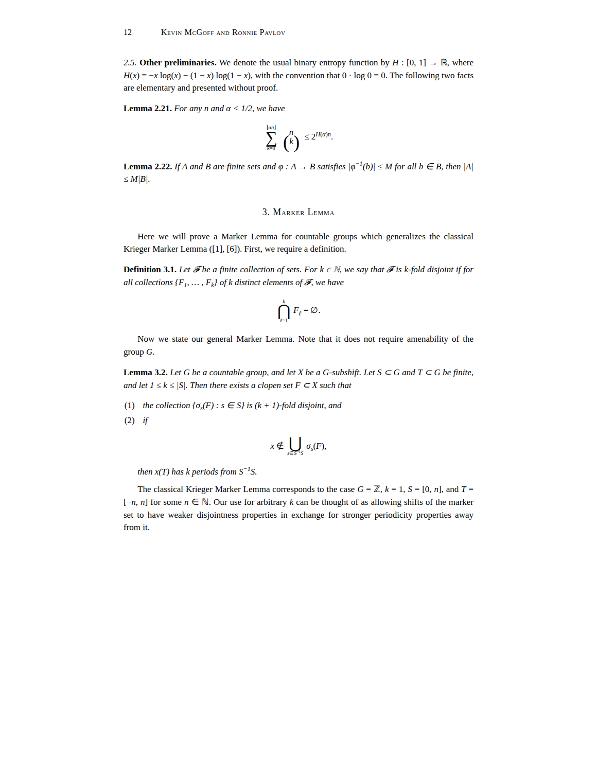12 Kevin McGoff and Ronnie Pavlov
2.5. Other preliminaries. We denote the usual binary entropy function by H : [0, 1] → ℝ, where H(x) = −x log(x) − (1 − x) log(1 − x), with the convention that 0 · log 0 = 0. The following two facts are elementary and presented without proof.
Lemma 2.21. For any n and α < 1/2, we have
⌊αn⌋ ∑ k=0 (nk) ≤ 2H(α)n.
Lemma 2.22. If A and B are finite sets and φ : A → B satisfies |φ−1(b)| ≤ M for all b ∈ B, then |A| ≤ M|B|.
3. Marker Lemma
Here we will prove a Marker Lemma for countable groups which generalizes the classical Krieger Marker Lemma ([1], [6]). First, we require a definition.
Definition 3.1. Let 𝓕 be a finite collection of sets. For k ∈ ℕ, we say that 𝓕 is k-fold disjoint if for all collections {F1, … , Fk} of k distinct elements of 𝓕, we have
k ⋂ ℓ=1 Fℓ = ∅.
Now we state our general Marker Lemma. Note that it does not require amenability of the group G.
Lemma 3.2. Let G be a countable group, and let X be a G-subshift. Let S ⊂ G and T ⊂ G be finite, and let 1 ≤ k ≤ |S|. Then there exists a clopen set F ⊂ X such that
the collection {σs(F) : s ∈ S} is (k + 1)-fold disjoint, and
if
x ∉ ⋃ s∈S−1S σs(F),
then x(T) has k periods from S−1S.
The classical Krieger Marker Lemma corresponds to the case G = ℤ, k = 1, S = [0, n], and T = [−n, n] for some n ∈ ℕ. Our use for arbitrary k can be thought of as allowing shifts of the marker set to have weaker disjointness properties in exchange for stronger periodicity properties away from it.